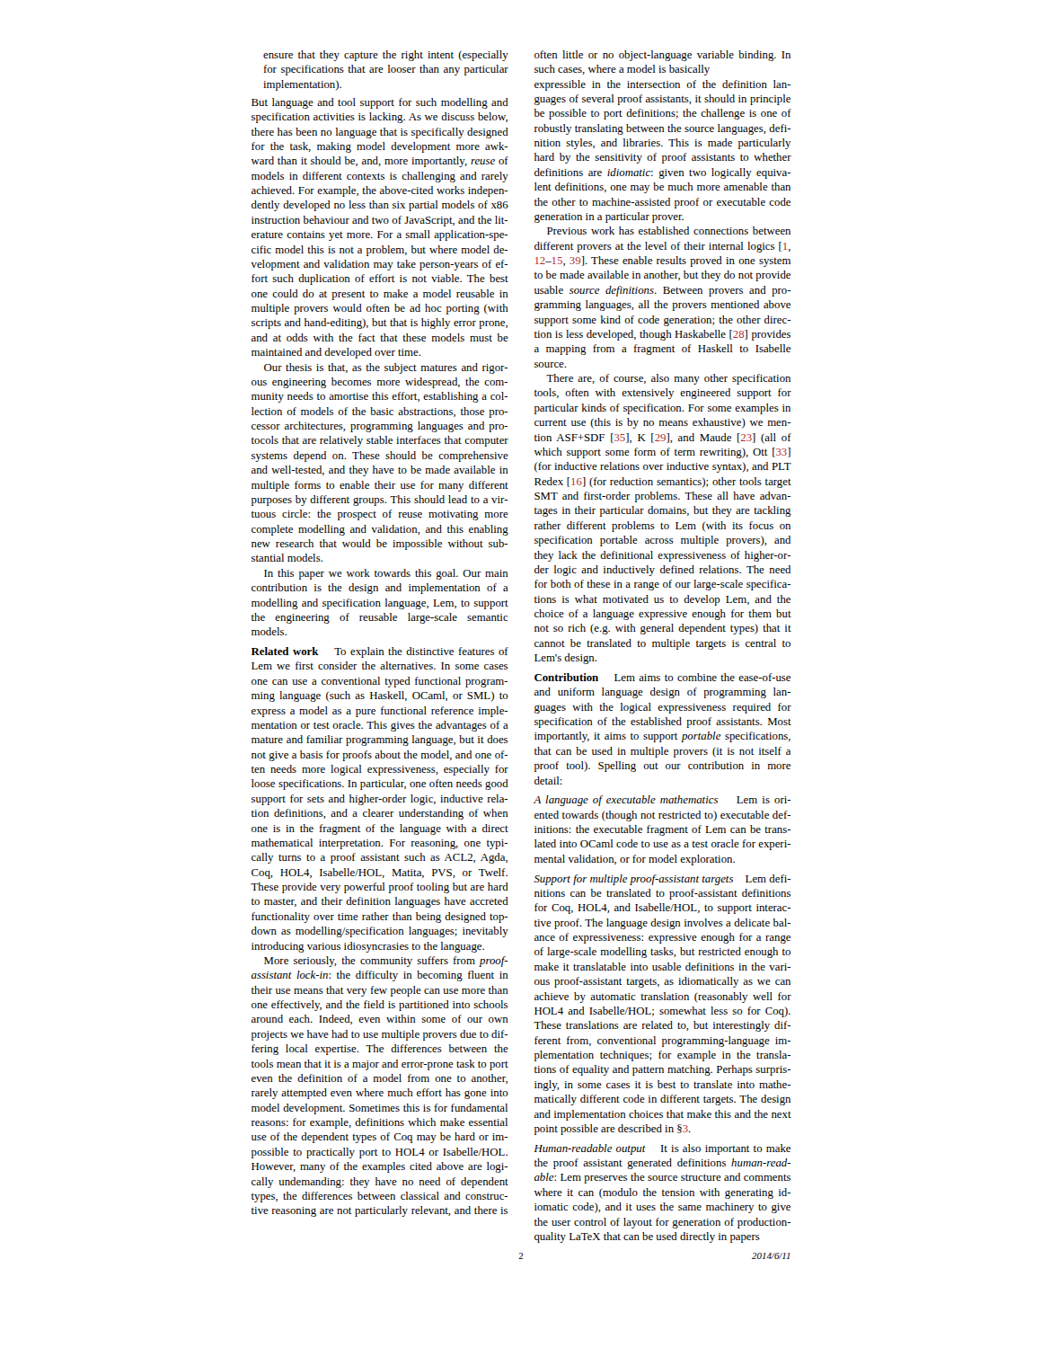ensure that they capture the right intent (especially for specifications that are looser than any particular implementation).
But language and tool support for such modelling and specification activities is lacking. As we discuss below, there has been no language that is specifically designed for the task, making model development more awkward than it should be, and, more importantly, reuse of models in different contexts is challenging and rarely achieved. For example, the above-cited works independently developed no less than six partial models of x86 instruction behaviour and two of JavaScript, and the literature contains yet more. For a small application-specific model this is not a problem, but where model development and validation may take person-years of effort such duplication of effort is not viable. The best one could do at present to make a model reusable in multiple provers would often be ad hoc porting (with scripts and hand-editing), but that is highly error prone, and at odds with the fact that these models must be maintained and developed over time.
Our thesis is that, as the subject matures and rigorous engineering becomes more widespread, the community needs to amortise this effort, establishing a collection of models of the basic abstractions, those processor architectures, programming languages and protocols that are relatively stable interfaces that computer systems depend on. These should be comprehensive and well-tested, and they have to be made available in multiple forms to enable their use for many different purposes by different groups. This should lead to a virtuous circle: the prospect of reuse motivating more complete modelling and validation, and this enabling new research that would be impossible without substantial models.
In this paper we work towards this goal. Our main contribution is the design and implementation of a modelling and specification language, Lem, to support the engineering of reusable large-scale semantic models.
Related work To explain the distinctive features of Lem we first consider the alternatives. In some cases one can use a conventional typed functional programming language (such as Haskell, OCaml, or SML) to express a model as a pure functional reference implementation or test oracle. This gives the advantages of a mature and familiar programming language, but it does not give a basis for proofs about the model, and one often needs more logical expressiveness, especially for loose specifications. In particular, one often needs good support for sets and higher-order logic, inductive relation definitions, and a clearer understanding of when one is in the fragment of the language with a direct mathematical interpretation. For reasoning, one typically turns to a proof assistant such as ACL2, Agda, Coq, HOL4, Isabelle/HOL, Matita, PVS, or Twelf. These provide very powerful proof tooling but are hard to master, and their definition languages have accreted functionality over time rather than being designed top-down as modelling/specification languages; inevitably introducing various idiosyncrasies to the language.
More seriously, the community suffers from proof-assistant lock-in: the difficulty in becoming fluent in their use means that very few people can use more than one effectively, and the field is partitioned into schools around each. Indeed, even within some of our own projects we have had to use multiple provers due to differing local expertise. The differences between the tools mean that it is a major and error-prone task to port even the definition of a model from one to another, rarely attempted even where much effort has gone into model development. Sometimes this is for fundamental reasons: for example, definitions which make essential use of the dependent types of Coq may be hard or impossible to practically port to HOL4 or Isabelle/HOL. However, many of the examples cited above are logically undemanding: they have no need of dependent types, the differences between classical and constructive reasoning are not particularly relevant, and there is often little or no object-language variable binding. In such cases, where a model is basically
expressible in the intersection of the definition languages of several proof assistants, it should in principle be possible to port definitions; the challenge is one of robustly translating between the source languages, definition styles, and libraries. This is made particularly hard by the sensitivity of proof assistants to whether definitions are idiomatic: given two logically equivalent definitions, one may be much more amenable than the other to machine-assisted proof or executable code generation in a particular prover.
Previous work has established connections between different provers at the level of their internal logics [1, 12–15, 39]. These enable results proved in one system to be made available in another, but they do not provide usable source definitions. Between provers and programming languages, all the provers mentioned above support some kind of code generation; the other direction is less developed, though Haskabelle [28] provides a mapping from a fragment of Haskell to Isabelle source.
There are, of course, also many other specification tools, often with extensively engineered support for particular kinds of specification. For some examples in current use (this is by no means exhaustive) we mention ASF+SDF [35], K [29], and Maude [23] (all of which support some form of term rewriting), Ott [33] (for inductive relations over inductive syntax), and PLT Redex [16] (for reduction semantics); other tools target SMT and first-order problems. These all have advantages in their particular domains, but they are tackling rather different problems to Lem (with its focus on specification portable across multiple provers), and they lack the definitional expressiveness of higher-order logic and inductively defined relations. The need for both of these in a range of our large-scale specifications is what motivated us to develop Lem, and the choice of a language expressive enough for them but not so rich (e.g. with general dependent types) that it cannot be translated to multiple targets is central to Lem's design.
Contribution Lem aims to combine the ease-of-use and uniform language design of programming languages with the logical expressiveness required for specification of the established proof assistants. Most importantly, it aims to support portable specifications, that can be used in multiple provers (it is not itself a proof tool). Spelling out our contribution in more detail:
A language of executable mathematics Lem is oriented towards (though not restricted to) executable definitions: the executable fragment of Lem can be translated into OCaml code to use as a test oracle for experimental validation, or for model exploration.
Support for multiple proof-assistant targets Lem definitions can be translated to proof-assistant definitions for Coq, HOL4, and Isabelle/HOL, to support interactive proof. The language design involves a delicate balance of expressiveness: expressive enough for a range of large-scale modelling tasks, but restricted enough to make it translatable into usable definitions in the various proof-assistant targets, as idiomatically as we can achieve by automatic translation (reasonably well for HOL4 and Isabelle/HOL; somewhat less so for Coq). These translations are related to, but interestingly different from, conventional programming-language implementation techniques; for example in the translations of equality and pattern matching. Perhaps surprisingly, in some cases it is best to translate into mathematically different code in different targets. The design and implementation choices that make this and the next point possible are described in §3.
Human-readable output It is also important to make the proof assistant generated definitions human-readable: Lem preserves the source structure and comments where it can (modulo the tension with generating idiomatic code), and it uses the same machinery to give the user control of layout for generation of production-quality LaTeX that can be used directly in papers
2
2014/6/11